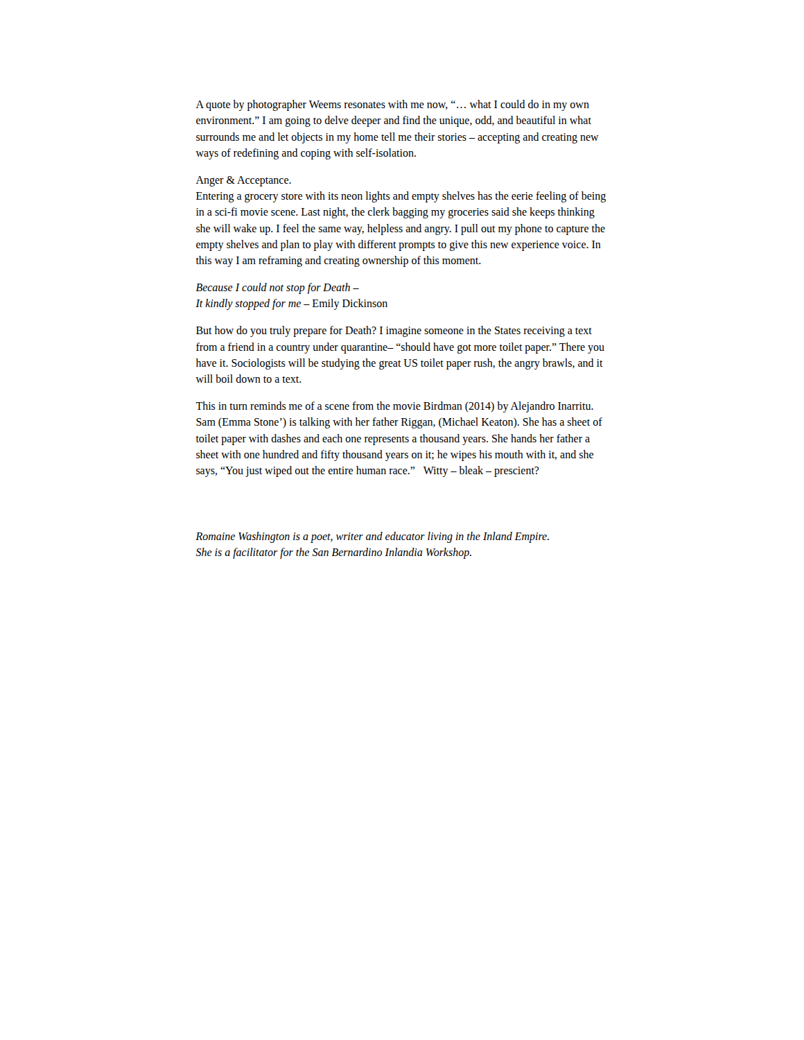A quote by photographer Weems resonates with me now, “… what I could do in my own environment.” I am going to delve deeper and find the unique, odd, and beautiful in what surrounds me and let objects in my home tell me their stories – accepting and creating new ways of redefining and coping with self-isolation.
Anger & Acceptance.
Entering a grocery store with its neon lights and empty shelves has the eerie feeling of being in a sci-fi movie scene. Last night, the clerk bagging my groceries said she keeps thinking she will wake up. I feel the same way, helpless and angry. I pull out my phone to capture the empty shelves and plan to play with different prompts to give this new experience voice. In this way I am reframing and creating ownership of this moment.
Because I could not stop for Death –
It kindly stopped for me – Emily Dickinson
But how do you truly prepare for Death? I imagine someone in the States receiving a text from a friend in a country under quarantine– “should have got more toilet paper.” There you have it. Sociologists will be studying the great US toilet paper rush, the angry brawls, and it will boil down to a text.
This in turn reminds me of a scene from the movie Birdman (2014) by Alejandro Inarritu. Sam (Emma Stone’) is talking with her father Riggan, (Michael Keaton). She has a sheet of toilet paper with dashes and each one represents a thousand years. She hands her father a sheet with one hundred and fifty thousand years on it; he wipes his mouth with it, and she says, “You just wiped out the entire human race.” Witty – bleak – prescient?
Romaine Washington is a poet, writer and educator living in the Inland Empire.
She is a facilitator for the San Bernardino Inlandia Workshop.